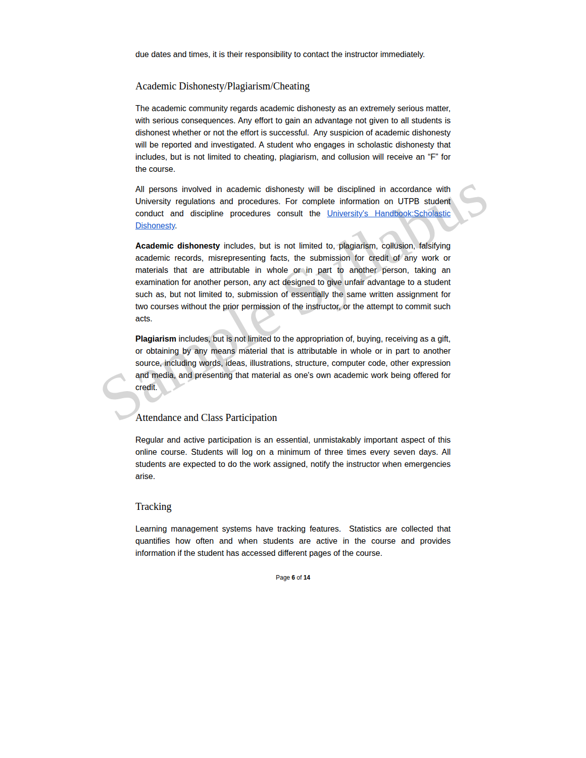Sample Syllabus
due dates and times, it is their responsibility to contact the instructor immediately.
Academic Dishonesty/Plagiarism/Cheating
The academic community regards academic dishonesty as an extremely serious matter, with serious consequences. Any effort to gain an advantage not given to all students is dishonest whether or not the effort is successful. Any suspicion of academic dishonesty will be reported and investigated. A student who engages in scholastic dishonesty that includes, but is not limited to cheating, plagiarism, and collusion will receive an “F” for the course.
All persons involved in academic dishonesty will be disciplined in accordance with University regulations and procedures. For complete information on UTPB student conduct and discipline procedures consult the University's Handbook:Scholastic Dishonesty.
Academic dishonesty includes, but is not limited to, plagiarism, collusion, falsifying academic records, misrepresenting facts, the submission for credit of any work or materials that are attributable in whole or in part to another person, taking an examination for another person, any act designed to give unfair advantage to a student such as, but not limited to, submission of essentially the same written assignment for two courses without the prior permission of the instructor, or the attempt to commit such acts.
Plagiarism includes, but is not limited to the appropriation of, buying, receiving as a gift, or obtaining by any means material that is attributable in whole or in part to another source, including words, ideas, illustrations, structure, computer code, other expression and media, and presenting that material as one's own academic work being offered for credit.
Attendance and Class Participation
Regular and active participation is an essential, unmistakably important aspect of this online course. Students will log on a minimum of three times every seven days. All students are expected to do the work assigned, notify the instructor when emergencies arise.
Tracking
Learning management systems have tracking features. Statistics are collected that quantifies how often and when students are active in the course and provides information if the student has accessed different pages of the course.
Page 6 of 14